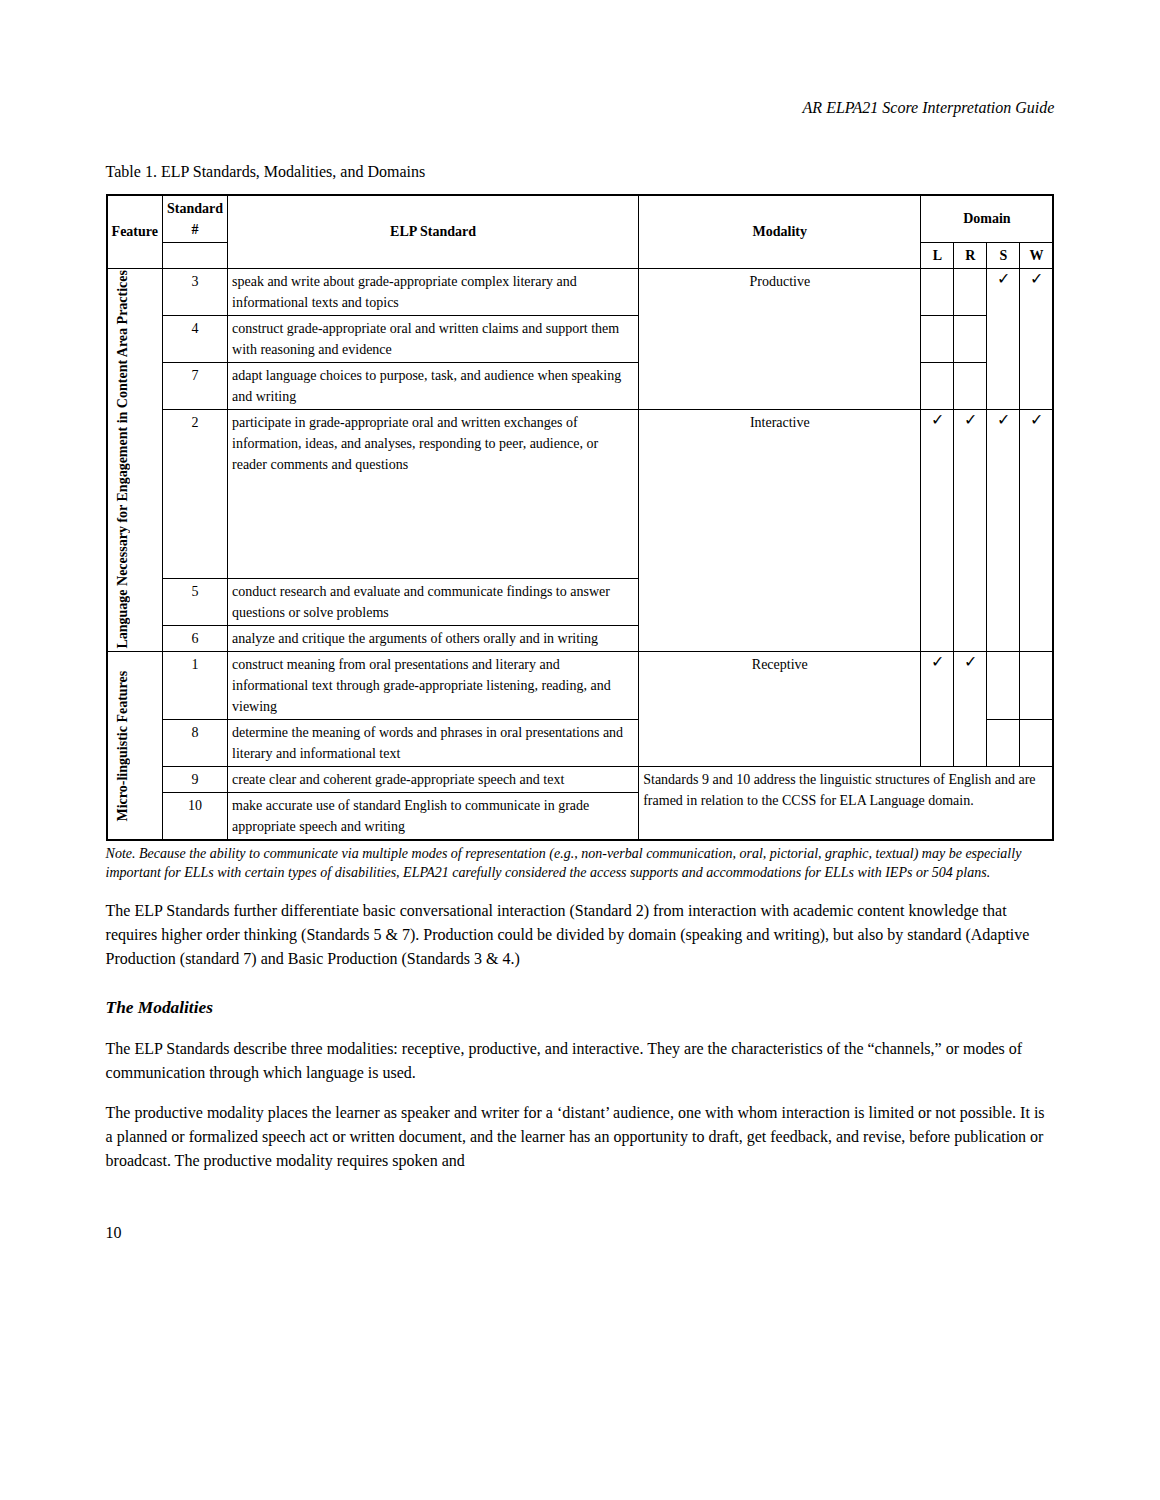AR ELPA21 Score Interpretation Guide
Table 1. ELP Standards, Modalities, and Domains
| Feature | Standard # | ELP Standard | Modality | Domain |
| --- | --- | --- | --- | --- |
| | L | R | S | W |
| Language Necessary for Engagement in Content Area Practices | 3 | speak and write about grade-appropriate complex literary and informational texts and topics | Productive | | | ✓ | ✓ |
| 4 | construct grade-appropriate oral and written claims and support them with reasoning and evidence | | |
| 7 | adapt language choices to purpose, task, and audience when speaking and writing | | |
| 2 | participate in grade-appropriate oral and written exchanges of information, ideas, and analyses, responding to peer, audience, or reader comments and questions | Interactive | ✓ | ✓ | ✓ | ✓ |
| 5 | conduct research and evaluate and communicate findings to answer questions or solve problems |
| 6 | analyze and critique the arguments of others orally and in writing |
| Micro-linguistic Features | 1 | construct meaning from oral presentations and literary and informational text through grade-appropriate listening, reading, and viewing | Receptive | ✓ | ✓ | | |
| 8 | determine the meaning of words and phrases in oral presentations and literary and informational text | | |
| 9 | create clear and coherent grade-appropriate speech and text | Standards 9 and 10 address the linguistic structures of English and are framed in relation to the CCSS for ELA Language domain. |
| 10 | make accurate use of standard English to communicate in grade appropriate speech and writing |
Note. Because the ability to communicate via multiple modes of representation (e.g., non-verbal communication, oral, pictorial, graphic, textual) may be especially important for ELLs with certain types of disabilities, ELPA21 carefully considered the access supports and accommodations for ELLs with IEPs or 504 plans.
The ELP Standards further differentiate basic conversational interaction (Standard 2) from interaction with academic content knowledge that requires higher order thinking (Standards 5 & 7). Production could be divided by domain (speaking and writing), but also by standard (Adaptive Production (standard 7) and Basic Production (Standards 3 & 4.)
The Modalities
The ELP Standards describe three modalities: receptive, productive, and interactive. They are the characteristics of the “channels,” or modes of communication through which language is used.
The productive modality places the learner as speaker and writer for a ‘distant’ audience, one with whom interaction is limited or not possible. It is a planned or formalized speech act or written document, and the learner has an opportunity to draft, get feedback, and revise, before publication or broadcast. The productive modality requires spoken and
10